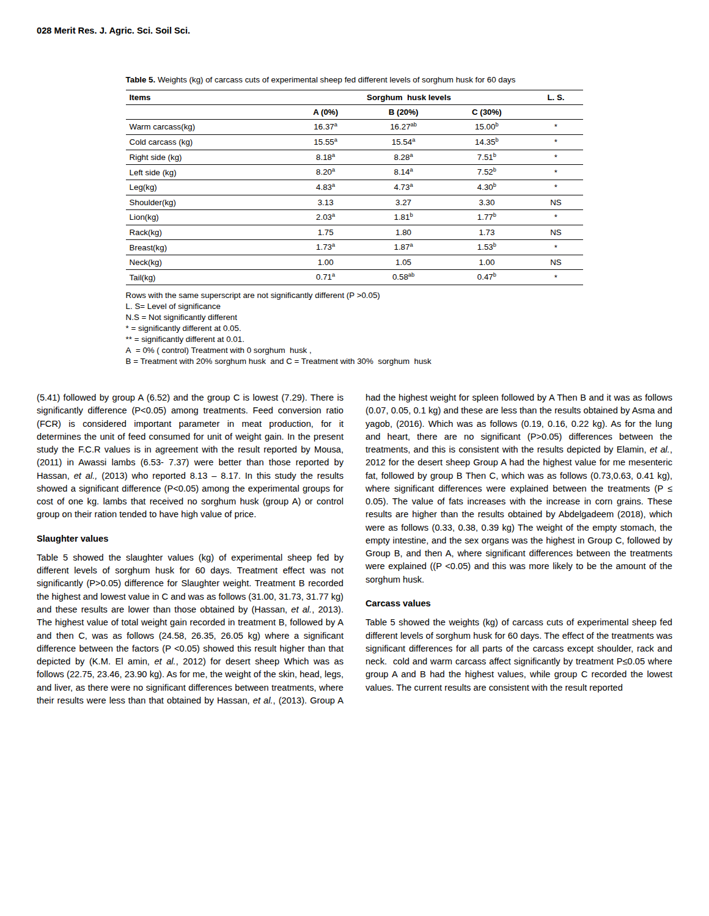028 Merit Res. J. Agric. Sci. Soil Sci.
Table 5. Weights (kg) of carcass cuts of experimental sheep fed different levels of sorghum husk for 60 days
| Items | Sorghum husk levels | L. S. |
| --- | --- | --- |
| | A (0%) | B (20%) | C (30%) | |
| Warm carcass(kg) | 16.37 a | 16.27 ab | 15.00 b | * |
| Cold carcass (kg) | 15.55 a | 15.54 a | 14.35 b | * |
| Right side (kg) | 8.18 a | 8.28 a | 7.51 b | * |
| Left side (kg) | 8.20 a | 8.14 a | 7.52 b | * |
| Leg(kg) | 4.83 a | 4.73 a | 4.30 b | * |
| Shoulder(kg) | 3.13 | 3.27 | 3.30 | NS |
| Lion(kg) | 2.03 a | 1.81 b | 1.77 b | * |
| Rack(kg) | 1.75 | 1.80 | 1.73 | NS |
| Breast(kg) | 1.73 a | 1.87 a | 1.53 b | * |
| Neck(kg) | 1.00 | 1.05 | 1.00 | NS |
| Tail(kg) | 0.71 a | 0.58 ab | 0.47 b | * |
Rows with the same superscript are not significantly different (P >0.05)
L. S= Level of significance
N.S = Not significantly different
* = significantly different at 0.05.
** = significantly different at 0.01.
A = 0% ( control) Treatment with 0 sorghum husk ,
B = Treatment with 20% sorghum husk and C = Treatment with 30% sorghum husk
(5.41) followed by group A (6.52) and the group C is lowest (7.29). There is significantly difference (P<0.05) among treatments. Feed conversion ratio (FCR) is considered important parameter in meat production, for it determines the unit of feed consumed for unit of weight gain. In the present study the F.C.R values is in agreement with the result reported by Mousa, (2011) in Awassi lambs (6.53- 7.37) were better than those reported by Hassan, et al., (2013) who reported 8.13 – 8.17. In this study the results showed a significant difference (P<0.05) among the experimental groups for cost of one kg. lambs that received no sorghum husk (group A) or control group on their ration tended to have high value of price.
Slaughter values
Table 5 showed the slaughter values (kg) of experimental sheep fed by different levels of sorghum husk for 60 days. Treatment effect was not significantly (P>0.05) difference for Slaughter weight. Treatment B recorded the highest and lowest value in C and was as follows (31.00, 31.73, 31.77 kg) and these results are lower than those obtained by (Hassan, et al., 2013). The highest value of total weight gain recorded in treatment B, followed by A and then C, was as follows (24.58, 26.35, 26.05 kg) where a significant difference between the factors (P <0.05) showed this result higher than that depicted by (K.M. El amin, et al., 2012) for desert sheep Which was as follows (22.75, 23.46, 23.90 kg). As for me, the weight of the skin, head, legs, and liver, as there were no significant differences between treatments, where their results were less than that obtained by Hassan, et al., (2013). Group A had the highest weight for spleen followed by A Then B and it was as follows (0.07, 0.05, 0.1 kg) and these are less than the results obtained by Asma and yagob, (2016). Which was as follows (0.19, 0.16, 0.22 kg). As for the lung and heart, there are no significant (P>0.05) differences between the treatments, and this is consistent with the results depicted by Elamin, et al., 2012 for the desert sheep Group A had the highest value for me mesenteric fat, followed by group B Then C, which was as follows (0.73,0.63, 0.41 kg), where significant differences were explained between the treatments (P ≤ 0.05). The value of fats increases with the increase in corn grains. These results are higher than the results obtained by Abdelgadeem (2018), which were as follows (0.33, 0.38, 0.39 kg) The weight of the empty stomach, the empty intestine, and the sex organs was the highest in Group C, followed by Group B, and then A, where significant differences between the treatments were explained ((P <0.05) and this was more likely to be the amount of the sorghum husk.
Carcass values
Table 5 showed the weights (kg) of carcass cuts of experimental sheep fed different levels of sorghum husk for 60 days. The effect of the treatments was significant differences for all parts of the carcass except shoulder, rack and neck. cold and warm carcass affect significantly by treatment P≤0.05 where group A and B had the highest values, while group C recorded the lowest values. The current results are consistent with the result reported